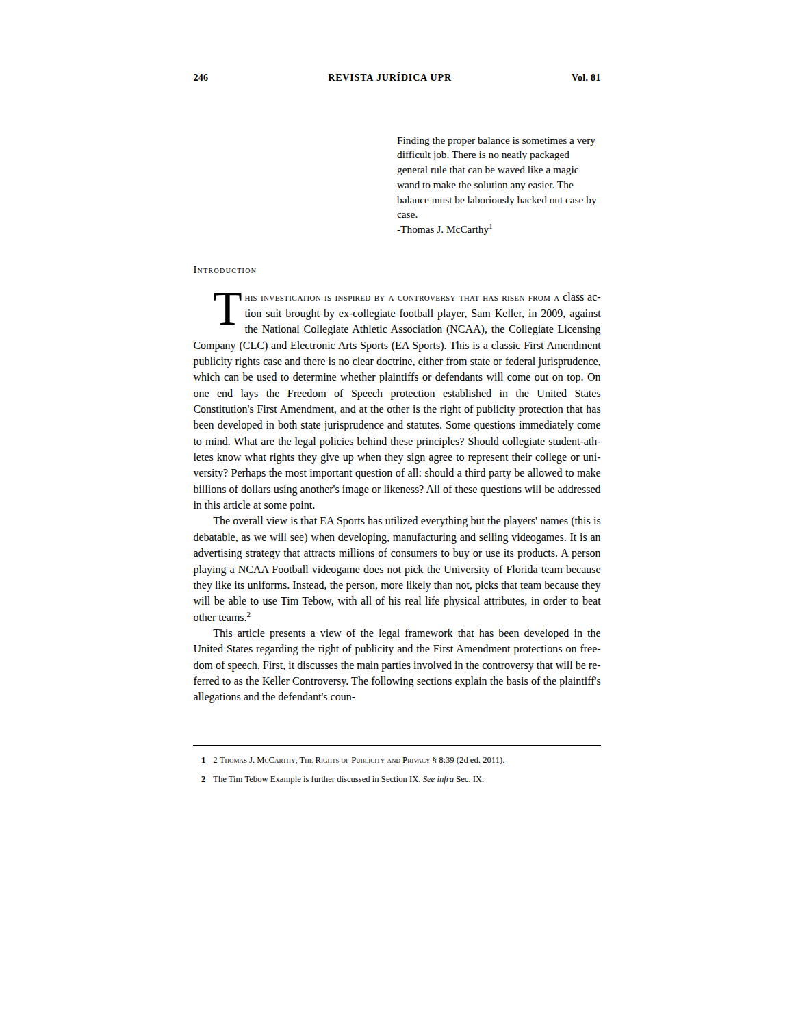246 REVISTA JURÍDICA UPR Vol. 81
Finding the proper balance is sometimes a very difficult job. There is no neatly packaged general rule that can be waved like a magic wand to make the solution any easier. The balance must be laboriously hacked out case by case.
-Thomas J. McCarthy1
Introduction
This investigation is inspired by a controversy that has risen from a class action suit brought by ex-collegiate football player, Sam Keller, in 2009, against the National Collegiate Athletic Association (NCAA), the Collegiate Licensing Company (CLC) and Electronic Arts Sports (EA Sports). This is a classic First Amendment publicity rights case and there is no clear doctrine, either from state or federal jurisprudence, which can be used to determine whether plaintiffs or defendants will come out on top. On one end lays the Freedom of Speech protection established in the United States Constitution's First Amendment, and at the other is the right of publicity protection that has been developed in both state jurisprudence and statutes. Some questions immediately come to mind. What are the legal policies behind these principles? Should collegiate student-athletes know what rights they give up when they sign agree to represent their college or university? Perhaps the most important question of all: should a third party be allowed to make billions of dollars using another's image or likeness? All of these questions will be addressed in this article at some point.
The overall view is that EA Sports has utilized everything but the players' names (this is debatable, as we will see) when developing, manufacturing and selling videogames. It is an advertising strategy that attracts millions of consumers to buy or use its products. A person playing a NCAA Football videogame does not pick the University of Florida team because they like its uniforms. Instead, the person, more likely than not, picks that team because they will be able to use Tim Tebow, with all of his real life physical attributes, in order to beat other teams.2
This article presents a view of the legal framework that has been developed in the United States regarding the right of publicity and the First Amendment protections on freedom of speech. First, it discusses the main parties involved in the controversy that will be referred to as the Keller Controversy. The following sections explain the basis of the plaintiff's allegations and the defendant's coun-
1 2 Thomas J. McCarthy, The Rights of Publicity and Privacy § 8:39 (2d ed. 2011).
2 The Tim Tebow Example is further discussed in Section IX. See infra Sec. IX.